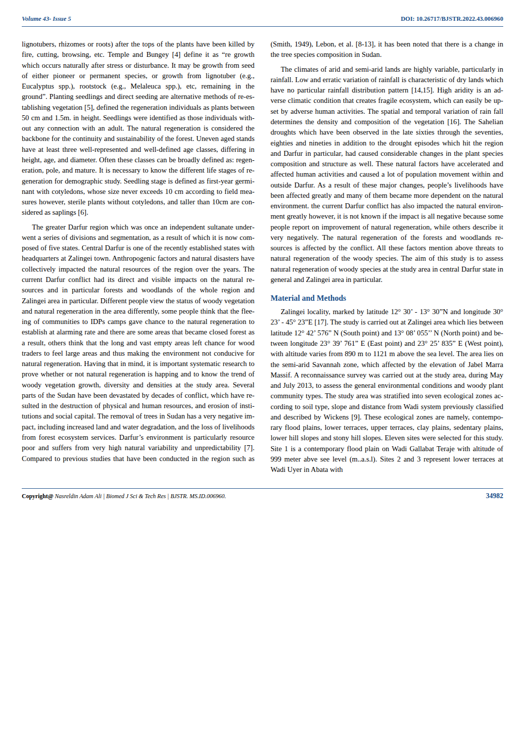Volume 43- Issue 5
DOI: 10.26717/BJSTR.2022.43.006960
lignotubers, rhizomes or roots) after the tops of the plants have been killed by fire, cutting, browsing, etc. Temple and Bungey [4] define it as “re growth which occurs naturally after stress or disturbance. It may be growth from seed of either pioneer or permanent species, or growth from lignotuber (e.g., Eucalyptus spp.), rootstock (e.g., Melaleuca spp.), etc, remaining in the ground”. Planting seedlings and direct seeding are alternative methods of re-establishing vegetation [5], defined the regeneration individuals as plants between 50 cm and 1.5m. in height. Seedlings were identified as those individuals without any connection with an adult. The natural regeneration is considered the backbone for the continuity and sustainability of the forest. Uneven aged stands have at least three well-represented and well-defined age classes, differing in height, age, and diameter. Often these classes can be broadly defined as: regeneration, pole, and mature. It is necessary to know the different life stages of regeneration for demographic study. Seedling stage is defined as first-year germinant with cotyledons, whose size never exceeds 10 cm according to field measures however, sterile plants without cotyledons, and taller than 10cm are considered as saplings [6].
The greater Darfur region which was once an independent sultanate underwent a series of divisions and segmentation, as a result of which it is now composed of five states. Central Darfur is one of the recently established states with headquarters at Zalingei town. Anthropogenic factors and natural disasters have collectively impacted the natural resources of the region over the years. The current Darfur conflict had its direct and visible impacts on the natural resources and in particular forests and woodlands of the whole region and Zalingei area in particular. Different people view the status of woody vegetation and natural regeneration in the area differently, some people think that the fleeing of communities to IDPs camps gave chance to the natural regeneration to establish at alarming rate and there are some areas that became closed forest as a result, others think that the long and vast empty areas left chance for wood traders to feel large areas and thus making the environment not conducive for natural regeneration. Having that in mind, it is important systematic research to prove whether or not natural regeneration is happing and to know the trend of woody vegetation growth, diversity and densities at the study area. Several parts of the Sudan have been devastated by decades of conflict, which have resulted in the destruction of physical and human resources, and erosion of institutions and social capital. The removal of trees in Sudan has a very negative impact, including increased land and water degradation, and the loss of livelihoods from forest ecosystem services. Darfur’s environment is particularly resource poor and suffers from very high natural variability and unpredictability [7]. Compared to previous studies that have been conducted in the region such as (Smith, 1949), Lebon, et al. [8-13], it has been noted that there is a change in the tree species composition in Sudan.
The climates of arid and semi-arid lands are highly variable, particularly in rainfall. Low and erratic variation of rainfall is characteristic of dry lands which have no particular rainfall distribution pattern [14,15]. High aridity is an adverse climatic condition that creates fragile ecosystem, which can easily be upset by adverse human activities. The spatial and temporal variation of rain fall determines the density and composition of the vegetation [16]. The Sahelian droughts which have been observed in the late sixties through the seventies, eighties and nineties in addition to the drought episodes which hit the region and Darfur in particular, had caused considerable changes in the plant species composition and structure as well. These natural factors have accelerated and affected human activities and caused a lot of population movement within and outside Darfur. As a result of these major changes, people’s livelihoods have been affected greatly and many of them became more dependent on the natural environment. the current Darfur conflict has also impacted the natural environment greatly however, it is not known if the impact is all negative because some people report on improvement of natural regeneration, while others describe it very negatively. The natural regeneration of the forests and woodlands resources is affected by the conflict. All these factors mention above threats to natural regeneration of the woody species. The aim of this study is to assess natural regeneration of woody species at the study area in central Darfur state in general and Zalingei area in particular.
Material and Methods
Zalingei locality, marked by latitude 12° 30’ - 13° 30”N and longitude 30° 23’ - 45° 23”E [17]. The study is carried out at Zalingei area which lies between latitude 12° 42’ 576” N (South point) and 13° 08’ 055’’ N (North point) and between longitude 23° 39’ 761” E (East point) and 23° 25’ 835” E (West point), with altitude varies from 890 m to 1121 m above the sea level. The area lies on the semi-arid Savannah zone, which affected by the elevation of Jabel Marra Massif. A reconnaissance survey was carried out at the study area, during May and July 2013, to assess the general environmental conditions and woody plant community types. The study area was stratified into seven ecological zones according to soil type, slope and distance from Wadi system previously classified and described by Wickens [9]. These ecological zones are namely, contemporary flood plains, lower terraces, upper terraces, clay plains, sedentary plains, lower hill slopes and stony hill slopes. Eleven sites were selected for this study. Site 1 is a contemporary flood plain on Wadi Gallabat Teraje with altitude of 999 meter abve see level (m..a.s.l). Sites 2 and 3 represent lower terraces at Wadi Uyer in Abata with
Copyright@ Nasreldin Adam Ali | Biomed J Sci & Tech Res | BJSTR. MS.ID.006960.
34982